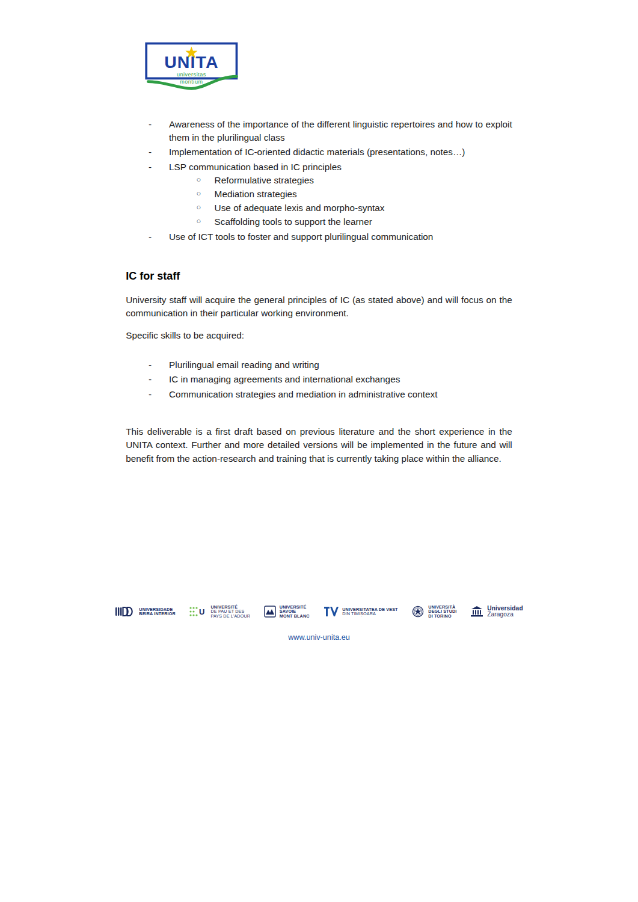UNITA universitas montium UNITA universitas montium
Awareness of the importance of the different linguistic repertoires and how to exploit them in the plurilingual class
Implementation of IC-oriented didactic materials (presentations, notes…)
LSP communication based in IC principles
Reformulative strategies
Mediation strategies
Use of adequate lexis and morpho-syntax
Scaffolding tools to support the learner
Use of ICT tools to foster and support plurilingual communication
IC for staff
University staff will acquire the general principles of IC (as stated above) and will focus on the communication in their particular working environment.
Specific skills to be acquired:
Plurilingual email reading and writing
IC in managing agreements and international exchanges
Communication strategies and mediation in administrative context
This deliverable is a first draft based on previous literature and the short experience in the UNITA context. Further and more detailed versions will be implemented in the future and will benefit from the action-research and training that is currently taking place within the alliance.
UNIVERSIDADE BEIRA INTERIOR
U UNIVERSITÉ DE PAU ET DES
PAYS DE L'ADOUR
UNIVERSITÉ SAVOIE
MONT BLANC
Universitatea de Vest din Timișoara
UNIVERSITÀ DEGLI STUDI
DI TORINO
Universidad Zaragoza
www.univ-unita.eu